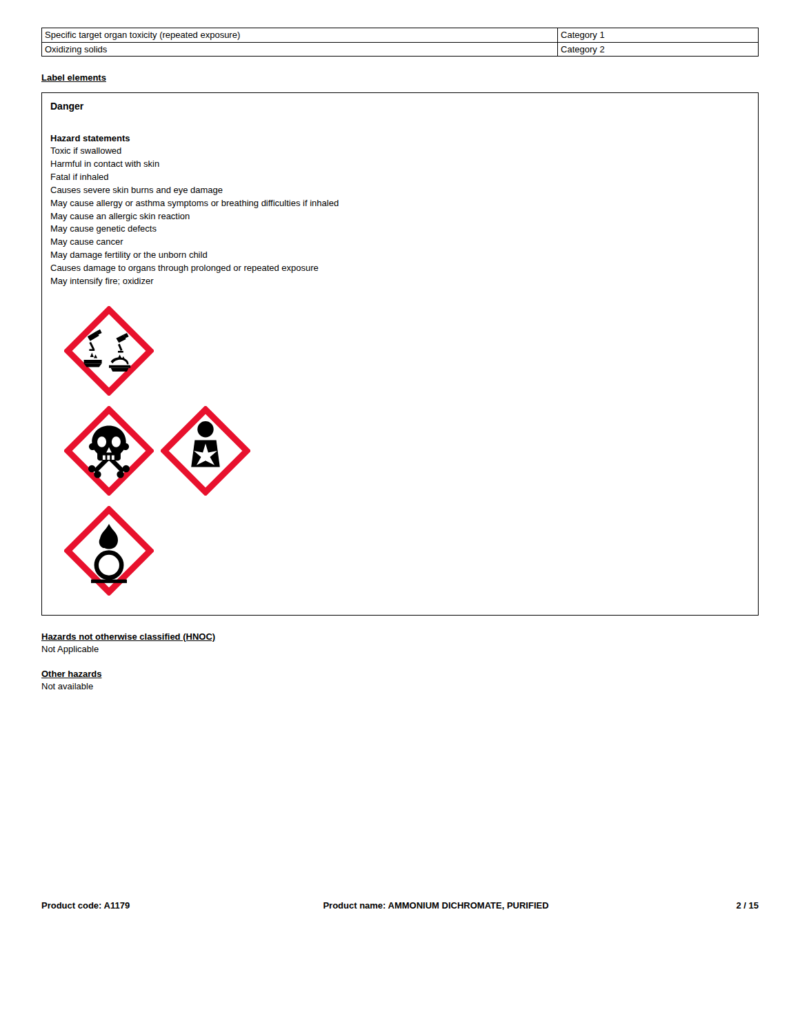| Specific target organ toxicity (repeated exposure) | Category 1 |
| Oxidizing solids | Category 2 |
Label elements
Danger
Hazard statements
Toxic if swallowed
Harmful in contact with skin
Fatal if inhaled
Causes severe skin burns and eye damage
May cause allergy or asthma symptoms or breathing difficulties if inhaled
May cause an allergic skin reaction
May cause genetic defects
May cause cancer
May damage fertility or the unborn child
Causes damage to organs through prolonged or repeated exposure
May intensify fire; oxidizer
Hazards not otherwise classified (HNOC)
Not Applicable
Other hazards
Not available
Product code: A1179
Product name: AMMONIUM DICHROMATE, PURIFIED
2 / 15